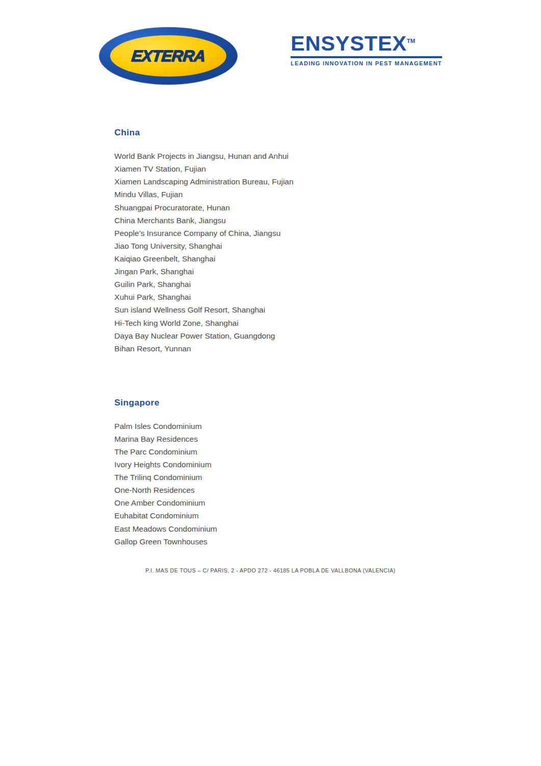EXTERRA
ENSYSTEXTM
Leading innovation in pest management
China
World Bank Projects in Jiangsu, Hunan and Anhui
Xiamen TV Station, Fujian
Xiamen Landscaping Administration Bureau, Fujian
Mindu Villas, Fujian
Shuangpai Procuratorate, Hunan
China Merchants Bank, Jiangsu
People’s Insurance Company of China, Jiangsu
Jiao Tong University, Shanghai
Kaiqiao Greenbelt, Shanghai
Jingan Park, Shanghai
Guilin Park, Shanghai
Xuhui Park, Shanghai
Sun island Wellness Golf Resort, Shanghai
Hi-Tech king World Zone, Shanghai
Daya Bay Nuclear Power Station, Guangdong
Bihan Resort, Yunnan
Singapore
Palm Isles Condominium
Marina Bay Residences
The Parc Condominium
Ivory Heights Condominium
The Trilinq Condominium
One-North Residences
One Amber Condominium
Euhabitat Condominium
East Meadows Condominium
Gallop Green Townhouses
P.I. MAS DE TOUS – C/ PARIS, 2 - APDO 272 - 46185 LA POBLA DE VALLBONA (VALENCIA)